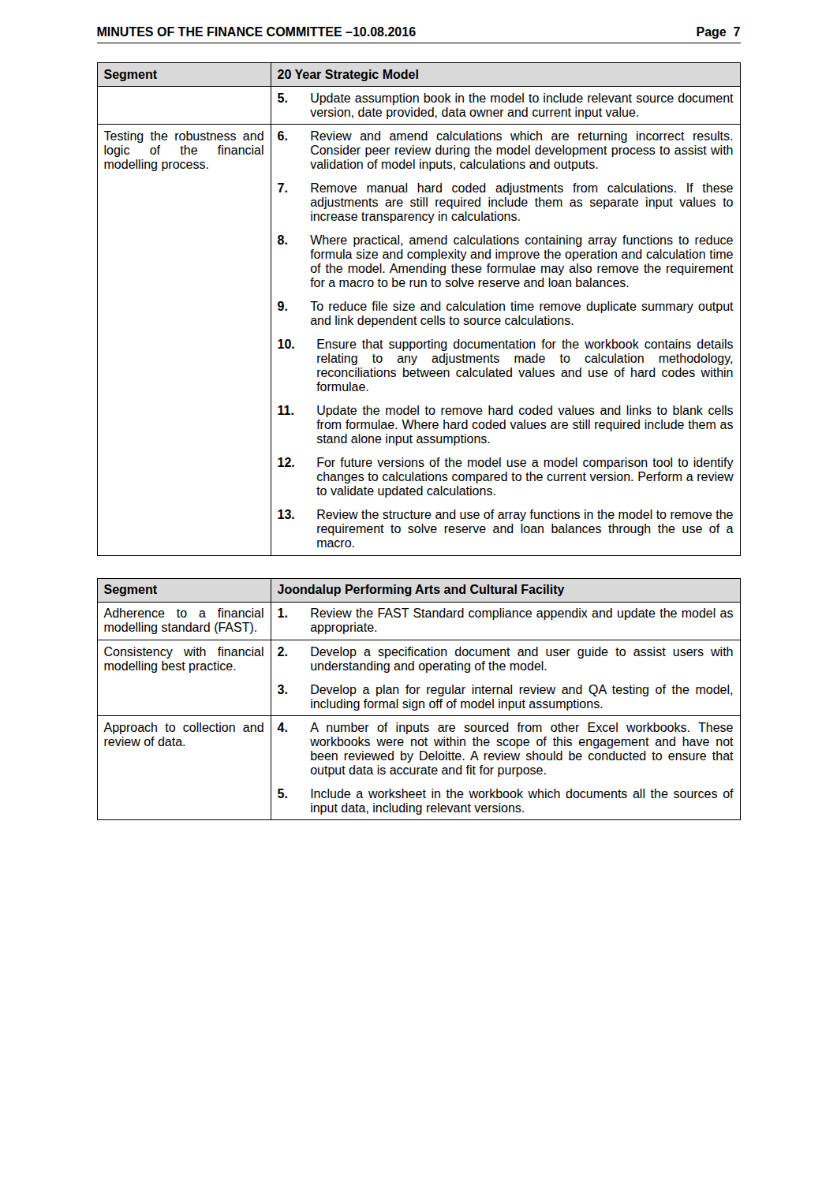Minutes of the Finance Committee –10.08.2016 Page 7
| Segment | 20 Year Strategic Model |
| --- | --- |
| | 5. Update assumption book in the model to include relevant source document version, date provided, data owner and current input value. |
| Testing the robustness and logic of the financial modelling process. | 6. Review and amend calculations which are returning incorrect results. Consider peer review during the model development process to assist with validation of model inputs, calculations and outputs. 7. Remove manual hard coded adjustments from calculations. If these adjustments are still required include them as separate input values to increase transparency in calculations. 8. Where practical, amend calculations containing array functions to reduce formula size and complexity and improve the operation and calculation time of the model. Amending these formulae may also remove the requirement for a macro to be run to solve reserve and loan balances. 9. To reduce file size and calculation time remove duplicate summary output and link dependent cells to source calculations. 10. Ensure that supporting documentation for the workbook contains details relating to any adjustments made to calculation methodology, reconciliations between calculated values and use of hard codes within formulae. 11. Update the model to remove hard coded values and links to blank cells from formulae. Where hard coded values are still required include them as stand alone input assumptions. 12. For future versions of the model use a model comparison tool to identify changes to calculations compared to the current version. Perform a review to validate updated calculations. 13. Review the structure and use of array functions in the model to remove the requirement to solve reserve and loan balances through the use of a macro. |
| Segment | Joondalup Performing Arts and Cultural Facility |
| --- | --- |
| Adherence to a financial modelling standard (FAST). | 1. Review the FAST Standard compliance appendix and update the model as appropriate. |
| Consistency with financial modelling best practice. | 2. Develop a specification document and user guide to assist users with understanding and operating of the model. 3. Develop a plan for regular internal review and QA testing of the model, including formal sign off of model input assumptions. |
| Approach to collection and review of data. | 4. A number of inputs are sourced from other Excel workbooks. These workbooks were not within the scope of this engagement and have not been reviewed by Deloitte. A review should be conducted to ensure that output data is accurate and fit for purpose. 5. Include a worksheet in the workbook which documents all the sources of input data, including relevant versions. |